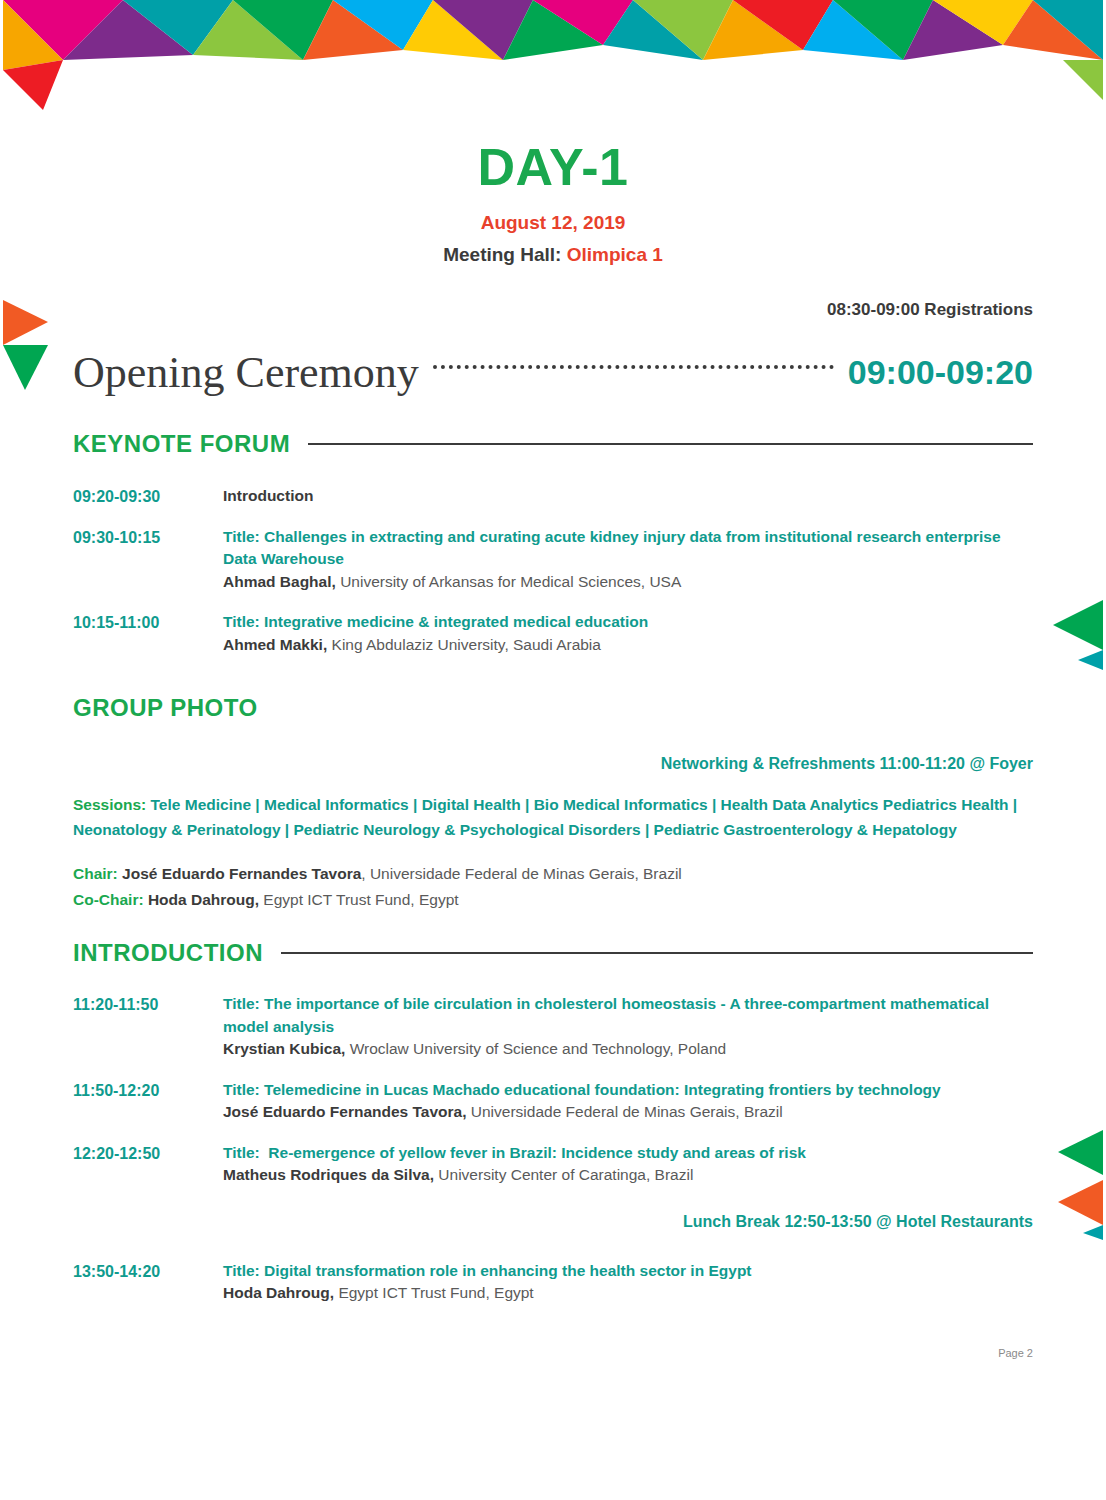DAY-1
August 12, 2019
Meeting Hall: Olimpica 1
08:30-09:00 Registrations
Opening Ceremony 09:00-09:20
Keynote Forum
| 09:20-09:30 | Introduction |
| 09:30-10:15 | Title: Challenges in extracting and curating acute kidney injury data from institutional research enterprise Data Warehouse Ahmad Baghal, University of Arkansas for Medical Sciences, USA |
| 10:15-11:00 | Title: Integrative medicine & integrated medical education Ahmed Makki, King Abdulaziz University, Saudi Arabia |
Group Photo
Networking & Refreshments 11:00-11:20 @ Foyer
Sessions: Tele Medicine | Medical Informatics | Digital Health | Bio Medical Informatics | Health Data Analytics Pediatrics Health | Neonatology & Perinatology | Pediatric Neurology & Psychological Disorders | Pediatric Gastroenterology & Hepatology
Chair: José Eduardo Fernandes Tavora, Universidade Federal de Minas Gerais, Brazil
Co-Chair: Hoda Dahroug, Egypt ICT Trust Fund, Egypt
Introduction
| 11:20-11:50 | Title: The importance of bile circulation in cholesterol homeostasis - A three-compartment mathematical model analysis Krystian Kubica, Wroclaw University of Science and Technology, Poland |
| 11:50-12:20 | Title: Telemedicine in Lucas Machado educational foundation: Integrating frontiers by technology José Eduardo Fernandes Tavora, Universidade Federal de Minas Gerais, Brazil |
| 12:20-12:50 | Title: Re-emergence of yellow fever in Brazil: Incidence study and areas of risk Matheus Rodriques da Silva, University Center of Caratinga, Brazil |
Lunch Break 12:50-13:50 @ Hotel Restaurants
| 13:50-14:20 | Title: Digital transformation role in enhancing the health sector in Egypt Hoda Dahroug, Egypt ICT Trust Fund, Egypt |
Page 2